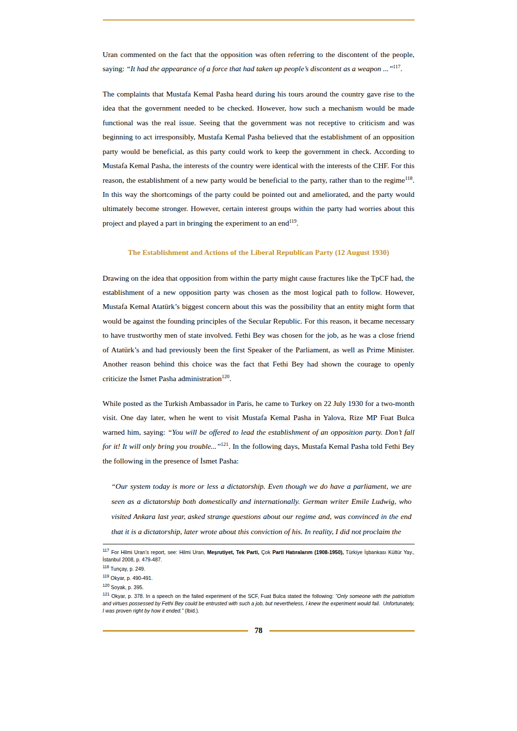Uran commented on the fact that the opposition was often referring to the discontent of the people, saying: “It had the appearance of a force that had taken up people’s discontent as a weapon ...”117.
The complaints that Mustafa Kemal Pasha heard during his tours around the country gave rise to the idea that the government needed to be checked. However, how such a mechanism would be made functional was the real issue. Seeing that the government was not receptive to criticism and was beginning to act irresponsibly, Mustafa Kemal Pasha believed that the establishment of an opposition party would be beneficial, as this party could work to keep the government in check. According to Mustafa Kemal Pasha, the interests of the country were identical with the interests of the CHF. For this reason, the establishment of a new party would be beneficial to the party, rather than to the regime118. In this way the shortcomings of the party could be pointed out and ameliorated, and the party would ultimately become stronger. However, certain interest groups within the party had worries about this project and played a part in bringing the experiment to an end119.
The Establishment and Actions of the Liberal Republican Party (12 August 1930)
Drawing on the idea that opposition from within the party might cause fractures like the TpCF had, the establishment of a new opposition party was chosen as the most logical path to follow. However, Mustafa Kemal Atatürk’s biggest concern about this was the possibility that an entity might form that would be against the founding principles of the Secular Republic. For this reason, it became necessary to have trustworthy men of state involved. Fethi Bey was chosen for the job, as he was a close friend of Atatürk’s and had previously been the first Speaker of the Parliament, as well as Prime Minister. Another reason behind this choice was the fact that Fethi Bey had shown the courage to openly criticize the İsmet Pasha administration120.
While posted as the Turkish Ambassador in Paris, he came to Turkey on 22 July 1930 for a two-month visit. One day later, when he went to visit Mustafa Kemal Pasha in Yalova, Rize MP Fuat Bulca warned him, saying: “You will be offered to lead the establishment of an opposition party. Don’t fall for it! It will only bring you trouble...”121. In the following days, Mustafa Kemal Pasha told Fethi Bey the following in the presence of İsmet Pasha:
“Our system today is more or less a dictatorship. Even though we do have a parliament, we are seen as a dictatorship both domestically and internationally. German writer Emile Ludwig, who visited Ankara last year, asked strange questions about our regime and, was convinced in the end that it is a dictatorship, later wrote about this conviction of his. In reality, I did not proclaim the
117 For Hilmi Uran’s report, see: Hilmi Uran, Meşrutiyet, Tek Parti, Çok Parti Hatıralarım (1908-1950), Türkiye İşbankası Kültür Yay., İstanbul 2008, p. 479-487.
118 Tunçay, p. 249.
119 Okyar, p. 490-491.
120 Soyak, p. 395.
121 Okyar, p. 378. In a speech on the failed experiment of the SCF, Fuat Bulca stated the following: “Only someone with the patriotism and virtues possessed by Fethi Bey could be entrusted with such a job, but nevertheless, I knew the experiment would fail. Unfortunately, I was proven right by how it ended.” (Ibid.).
78